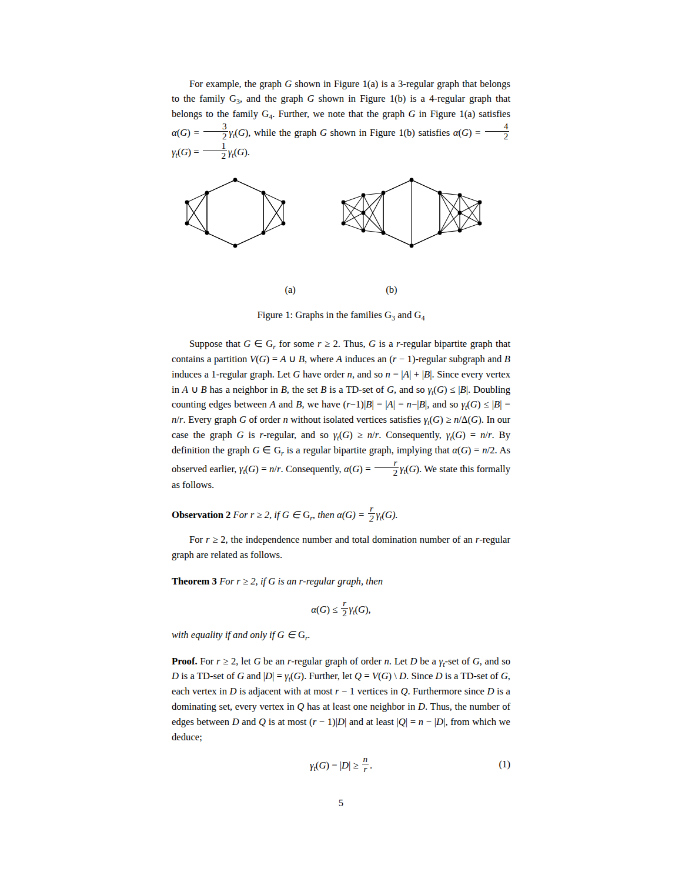For example, the graph G shown in Figure 1(a) is a 3-regular graph that belongs to the family G3, and the graph G shown in Figure 1(b) is a 4-regular graph that belongs to the family G4. Further, we note that the graph G in Figure 1(a) satisfies α(G) = 32 γt(G), while the graph G shown in Figure 1(b) satisfies α(G) = 42 γt(G) = 12 γt(G).
(a) (b)
Figure 1: Graphs in the families G3 and G4
Suppose that G ∈ Gr for some r ≥ 2. Thus, G is a r-regular bipartite graph that contains a partition V(G) = A ∪ B, where A induces an (r − 1)-regular subgraph and B induces a 1-regular graph. Let G have order n, and so n = |A| + |B|. Since every vertex in A ∪ B has a neighbor in B, the set B is a TD-set of G, and so γt(G) ≤ |B|. Doubling counting edges between A and B, we have (r−1)|B| = |A| = n−|B|, and so γt(G) ≤ |B| = n/r. Every graph G of order n without isolated vertices satisfies γt(G) ≥ n/Δ(G). In our case the graph G is r-regular, and so γt(G) ≥ n/r. Consequently, γt(G) = n/r. By definition the graph G ∈ Gr is a regular bipartite graph, implying that α(G) = n/2. As observed earlier, γt(G) = n/r. Consequently, α(G) = r 2 γt(G). We state this formally as follows.
Observation 2 For r ≥ 2, if G ∈ Gr, then α(G) = r 2 γt(G).
For r ≥ 2, the independence number and total domination number of an r-regular graph are related as follows.
Theorem 3 For r ≥ 2, if G is an r-regular graph, then
α(G) ≤ r 2 γt(G),
with equality if and only if G ∈ Gr.
Proof. For r ≥ 2, let G be an r-regular graph of order n. Let D be a γt-set of G, and so D is a TD-set of G and |D| = γt(G). Further, let Q = V(G) \ D. Since D is a TD-set of G, each vertex in D is adjacent with at most r − 1 vertices in Q. Furthermore since D is a dominating set, every vertex in Q has at least one neighbor in D. Thus, the number of edges between D and Q is at most (r − 1)|D| and at least |Q| = n − |D|, from which we deduce;
γt(G) = |D| ≥ nr. (1)
5